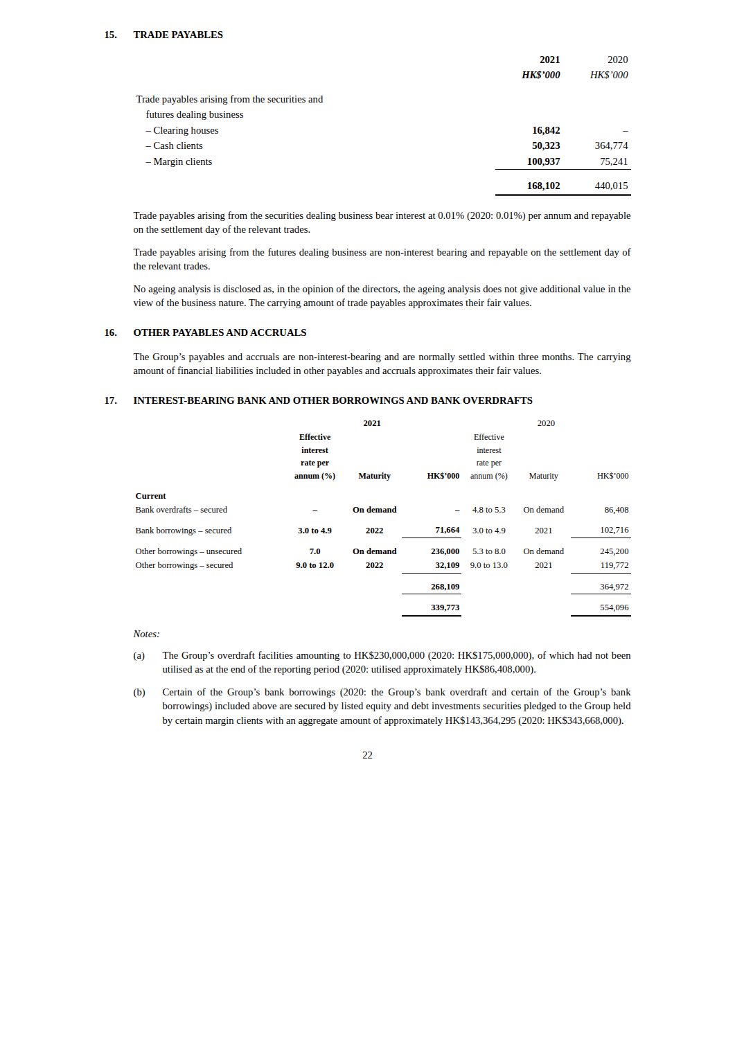15.
Trade Payables
| | 2021 | 2020 |
| | HK$’000 | HK$’000 |
| Trade payables arising from the securities and | | |
| futures dealing business | | |
| – Clearing houses | 16,842 | – |
| – Cash clients | 50,323 | 364,774 |
| – Margin clients | 100,937 | 75,241 |
| | 168,102 | 440,015 |
Trade payables arising from the securities dealing business bear interest at 0.01% (2020: 0.01%) per annum and repayable on the settlement day of the relevant trades.
Trade payables arising from the futures dealing business are non-interest bearing and repayable on the settlement day of the relevant trades.
No ageing analysis is disclosed as, in the opinion of the directors, the ageing analysis does not give additional value in the view of the business nature. The carrying amount of trade payables approximates their fair values.
16.
Other Payables and Accruals
The Group’s payables and accruals are non-interest-bearing and are normally settled within three months. The carrying amount of financial liabilities included in other payables and accruals approximates their fair values.
17.
Interest-Bearing Bank and Other Borrowings and Bank Overdrafts
| | 2021 | 2020 |
| | Effective | | | Effective | | |
| | interest | | | interest | | |
| | rate per | | | rate per | | |
| | annum (%) | Maturity | HK$’000 | annum (%) | Maturity | HK$’000 |
| Current | |
| Bank overdrafts – secured | – | On demand | – | 4.8 to 5.3 | On demand | 86,408 |
| Bank borrowings – secured | 3.0 to 4.9 | 2022 | 71,664 | 3.0 to 4.9 | 2021 | 102,716 |
| Other borrowings – unsecured | 7.0 | On demand | 236,000 | 5.3 to 8.0 | On demand | 245,200 |
| Other borrowings – secured | 9.0 to 12.0 | 2022 | 32,109 | 9.0 to 13.0 | 2021 | 119,772 |
| | 268,109 | | 364,972 |
| | 339,773 | | 554,096 |
Notes:
(a)
The Group’s overdraft facilities amounting to HK$230,000,000 (2020: HK$175,000,000), of which had not been utilised as at the end of the reporting period (2020: utilised approximately HK$86,408,000).
(b)
Certain of the Group’s bank borrowings (2020: the Group’s bank overdraft and certain of the Group’s bank borrowings) included above are secured by listed equity and debt investments securities pledged to the Group held by certain margin clients with an aggregate amount of approximately HK$143,364,295 (2020: HK$343,668,000).
22